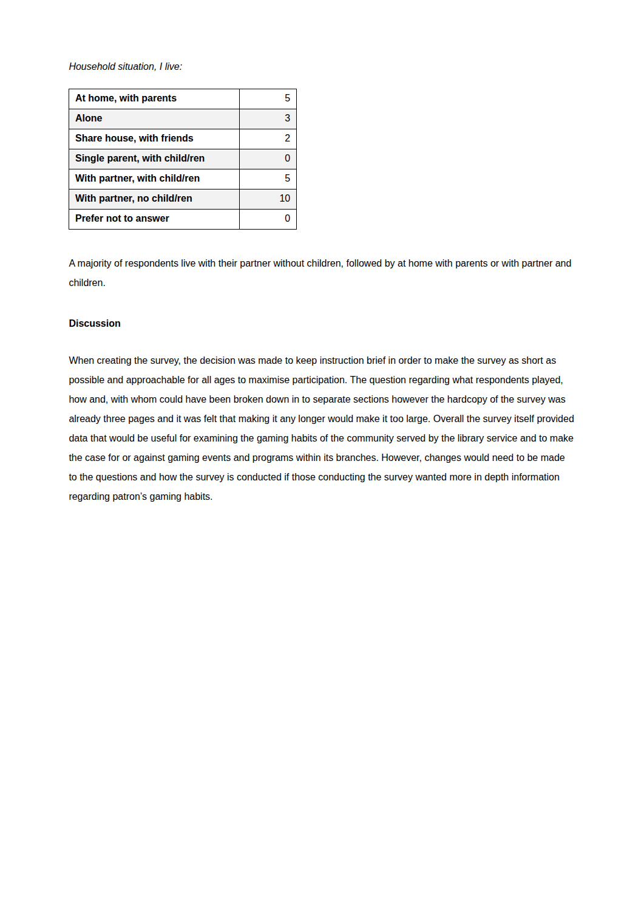Household situation, I live:
| At home, with parents | 5 |
| Alone | 3 |
| Share house, with friends | 2 |
| Single parent, with child/ren | 0 |
| With partner, with child/ren | 5 |
| With partner, no child/ren | 10 |
| Prefer not to answer | 0 |
A majority of respondents live with their partner without children, followed by at home with parents or with partner and children.
Discussion
When creating the survey, the decision was made to keep instruction brief in order to make the survey as short as possible and approachable for all ages to maximise participation. The question regarding what respondents played, how and, with whom could have been broken down in to separate sections however the hardcopy of the survey was already three pages and it was felt that making it any longer would make it too large. Overall the survey itself provided data that would be useful for examining the gaming habits of the community served by the library service and to make the case for or against gaming events and programs within its branches. However, changes would need to be made to the questions and how the survey is conducted if those conducting the survey wanted more in depth information regarding patron’s gaming habits.